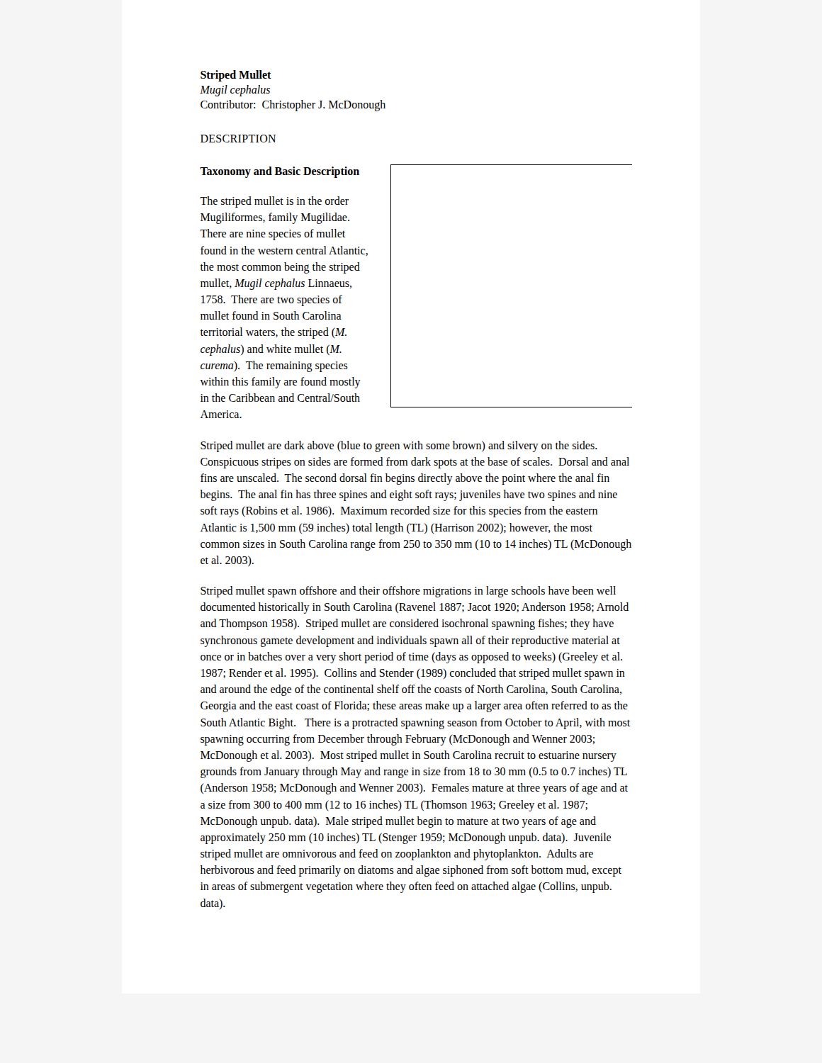Striped Mullet
Mugil cephalus
Contributor: Christopher J. McDonough
DESCRIPTION
Taxonomy and Basic Description
The striped mullet is in the order Mugiliformes, family Mugilidae. There are nine species of mullet found in the western central Atlantic, the most common being the striped mullet, Mugil cephalus Linnaeus, 1758. There are two species of mullet found in South Carolina territorial waters, the striped (M. cephalus) and white mullet (M. curema). The remaining species within this family are found mostly in the Caribbean and Central/South America.
Striped mullet are dark above (blue to green with some brown) and silvery on the sides. Conspicuous stripes on sides are formed from dark spots at the base of scales. Dorsal and anal fins are unscaled. The second dorsal fin begins directly above the point where the anal fin begins. The anal fin has three spines and eight soft rays; juveniles have two spines and nine soft rays (Robins et al. 1986). Maximum recorded size for this species from the eastern Atlantic is 1,500 mm (59 inches) total length (TL) (Harrison 2002); however, the most common sizes in South Carolina range from 250 to 350 mm (10 to 14 inches) TL (McDonough et al. 2003).
Striped mullet spawn offshore and their offshore migrations in large schools have been well documented historically in South Carolina (Ravenel 1887; Jacot 1920; Anderson 1958; Arnold and Thompson 1958). Striped mullet are considered isochronal spawning fishes; they have synchronous gamete development and individuals spawn all of their reproductive material at once or in batches over a very short period of time (days as opposed to weeks) (Greeley et al. 1987; Render et al. 1995). Collins and Stender (1989) concluded that striped mullet spawn in and around the edge of the continental shelf off the coasts of North Carolina, South Carolina, Georgia and the east coast of Florida; these areas make up a larger area often referred to as the South Atlantic Bight. There is a protracted spawning season from October to April, with most spawning occurring from December through February (McDonough and Wenner 2003; McDonough et al. 2003). Most striped mullet in South Carolina recruit to estuarine nursery grounds from January through May and range in size from 18 to 30 mm (0.5 to 0.7 inches) TL (Anderson 1958; McDonough and Wenner 2003). Females mature at three years of age and at a size from 300 to 400 mm (12 to 16 inches) TL (Thomson 1963; Greeley et al. 1987; McDonough unpub. data). Male striped mullet begin to mature at two years of age and approximately 250 mm (10 inches) TL (Stenger 1959; McDonough unpub. data). Juvenile striped mullet are omnivorous and feed on zooplankton and phytoplankton. Adults are herbivorous and feed primarily on diatoms and algae siphoned from soft bottom mud, except in areas of submergent vegetation where they often feed on attached algae (Collins, unpub. data).